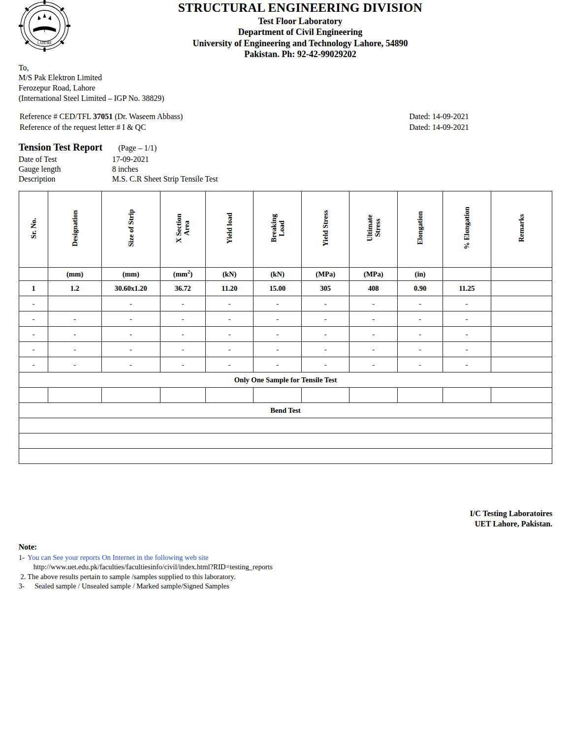LAHORE
STRUCTURAL ENGINEERING DIVISION
Test Floor Laboratory
Department of Civil Engineering
University of Engineering and Technology Lahore, 54890
Pakistan. Ph: 92-42-99029202
To,
M/S Pak Elektron Limited
Ferozepur Road, Lahore
(International Steel Limited – IGP No. 38829)
| Reference # CED/TFL 37051 (Dr. Waseem Abbass) | Dated: 14-09-2021 |
| Reference of the request letter # I & QC | Dated: 14-09-2021 |
Tension Test Report (Page – 1/1)
| Date of Test | 17-09-2021 |
| Gauge length | 8 inches |
| Description | M.S. C.R Sheet Strip Tensile Test |
| Sr. No. | Designation | Size of Strip | X Section Area | Yield load | Breaking Load | Yield Stress | Ultimate Stress | Elongation | % Elongation | Remarks |
| --- | --- | --- | --- | --- | --- | --- | --- | --- | --- | --- |
| | (mm) | (mm) | (mm 2 ) | (kN) | (kN) | (MPa) | (MPa) | (in) | | |
| 1 | 1.2 | 30.60x1.20 | 36.72 | 11.20 | 15.00 | 305 | 408 | 0.90 | 11.25 | |
| - | | - | - | - | - | - | - | - | - | |
| - | - | - | - | - | - | - | - | - | - | |
| - | - | - | - | - | - | - | - | - | - | |
| - | - | - | - | - | - | - | - | - | - | |
| - | - | - | - | - | - | - | - | - | - | |
| Only One Sample for Tensile Test |
| Bend Test |
I/C Testing Laboratoires
UET Lahore, Pakistan.
Note:
1-You can See your reports On Internet in the following web site
http://www.uet.edu.pk/faculties/facultiesinfo/civil/index.html?RID=testing_reports
2. The above results pertain to sample /samples supplied to this laboratory.
3- Sealed sample / Unsealed sample / Marked sample/Signed Samples